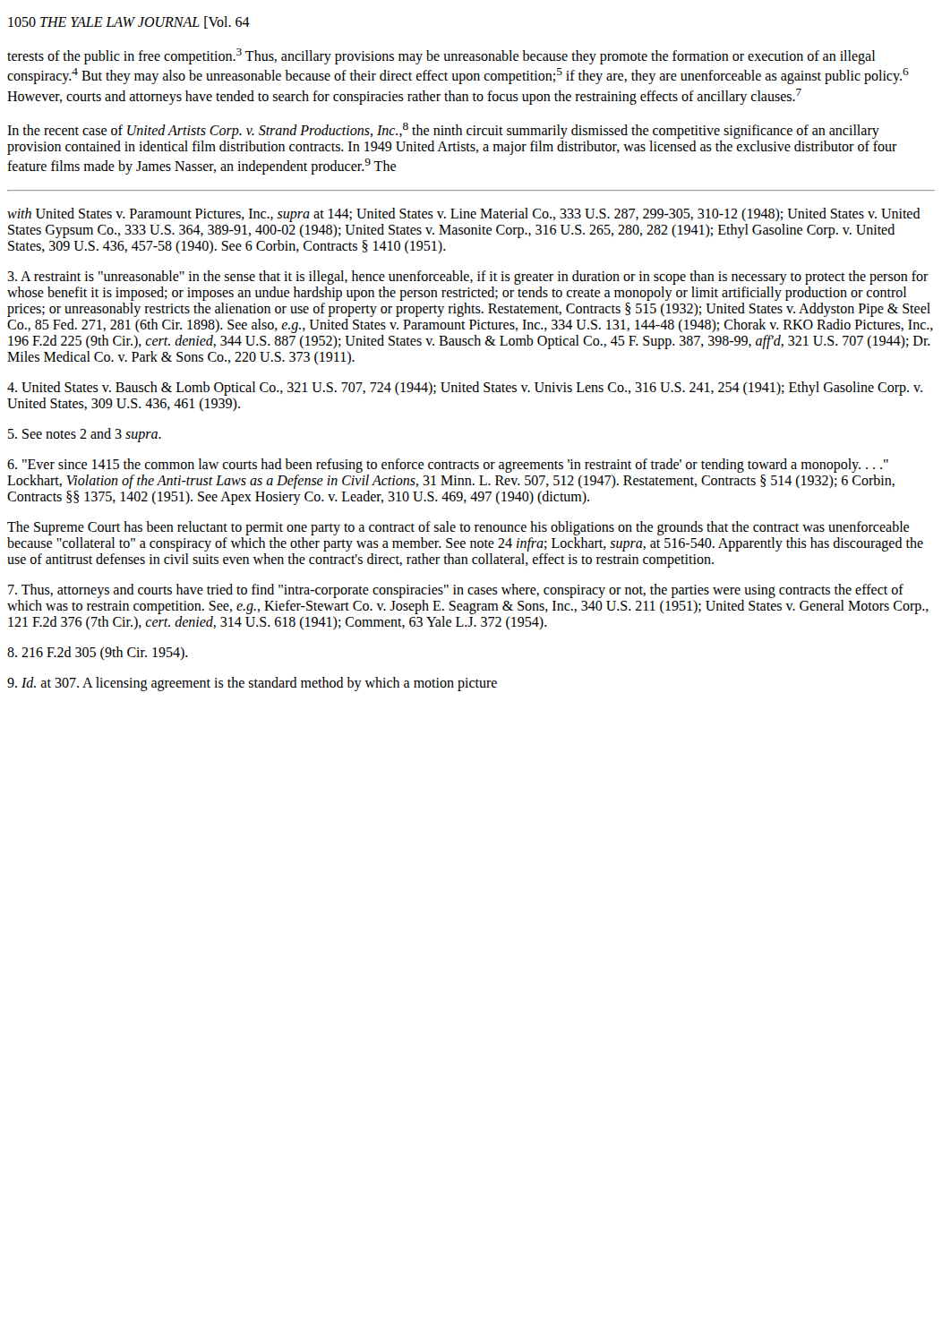1050 THE YALE LAW JOURNAL [Vol. 64
terests of the public in free competition.3 Thus, ancillary provisions may be unreasonable because they promote the formation or execution of an illegal conspiracy.4 But they may also be unreasonable because of their direct effect upon competition;5 if they are, they are unenforceable as against public policy.6 However, courts and attorneys have tended to search for conspiracies rather than to focus upon the restraining effects of ancillary clauses.7
In the recent case of United Artists Corp. v. Strand Productions, Inc.,8 the ninth circuit summarily dismissed the competitive significance of an ancillary provision contained in identical film distribution contracts. In 1949 United Artists, a major film distributor, was licensed as the exclusive distributor of four feature films made by James Nasser, an independent producer.9 The
with United States v. Paramount Pictures, Inc., supra at 144; United States v. Line Material Co., 333 U.S. 287, 299-305, 310-12 (1948); United States v. United States Gypsum Co., 333 U.S. 364, 389-91, 400-02 (1948); United States v. Masonite Corp., 316 U.S. 265, 280, 282 (1941); Ethyl Gasoline Corp. v. United States, 309 U.S. 436, 457-58 (1940). See 6 Corbin, Contracts § 1410 (1951).
3. A restraint is "unreasonable" in the sense that it is illegal, hence unenforceable, if it is greater in duration or in scope than is necessary to protect the person for whose benefit it is imposed; or imposes an undue hardship upon the person restricted; or tends to create a monopoly or limit artificially production or control prices; or unreasonably restricts the alienation or use of property or property rights. Restatement, Contracts § 515 (1932); United States v. Addyston Pipe & Steel Co., 85 Fed. 271, 281 (6th Cir. 1898). See also, e.g., United States v. Paramount Pictures, Inc., 334 U.S. 131, 144-48 (1948); Chorak v. RKO Radio Pictures, Inc., 196 F.2d 225 (9th Cir.), cert. denied, 344 U.S. 887 (1952); United States v. Bausch & Lomb Optical Co., 45 F. Supp. 387, 398-99, aff'd, 321 U.S. 707 (1944); Dr. Miles Medical Co. v. Park & Sons Co., 220 U.S. 373 (1911).
4. United States v. Bausch & Lomb Optical Co., 321 U.S. 707, 724 (1944); United States v. Univis Lens Co., 316 U.S. 241, 254 (1941); Ethyl Gasoline Corp. v. United States, 309 U.S. 436, 461 (1939).
5. See notes 2 and 3 supra.
6. "Ever since 1415 the common law courts had been refusing to enforce contracts or agreements 'in restraint of trade' or tending toward a monopoly. . . ." Lockhart, Violation of the Anti-trust Laws as a Defense in Civil Actions, 31 Minn. L. Rev. 507, 512 (1947). Restatement, Contracts § 514 (1932); 6 Corbin, Contracts §§ 1375, 1402 (1951). See Apex Hosiery Co. v. Leader, 310 U.S. 469, 497 (1940) (dictum).
The Supreme Court has been reluctant to permit one party to a contract of sale to renounce his obligations on the grounds that the contract was unenforceable because "collateral to" a conspiracy of which the other party was a member. See note 24 infra; Lockhart, supra, at 516-540. Apparently this has discouraged the use of antitrust defenses in civil suits even when the contract's direct, rather than collateral, effect is to restrain competition.
7. Thus, attorneys and courts have tried to find "intra-corporate conspiracies" in cases where, conspiracy or not, the parties were using contracts the effect of which was to restrain competition. See, e.g., Kiefer-Stewart Co. v. Joseph E. Seagram & Sons, Inc., 340 U.S. 211 (1951); United States v. General Motors Corp., 121 F.2d 376 (7th Cir.), cert. denied, 314 U.S. 618 (1941); Comment, 63 Yale L.J. 372 (1954).
8. 216 F.2d 305 (9th Cir. 1954).
9. Id. at 307. A licensing agreement is the standard method by which a motion picture